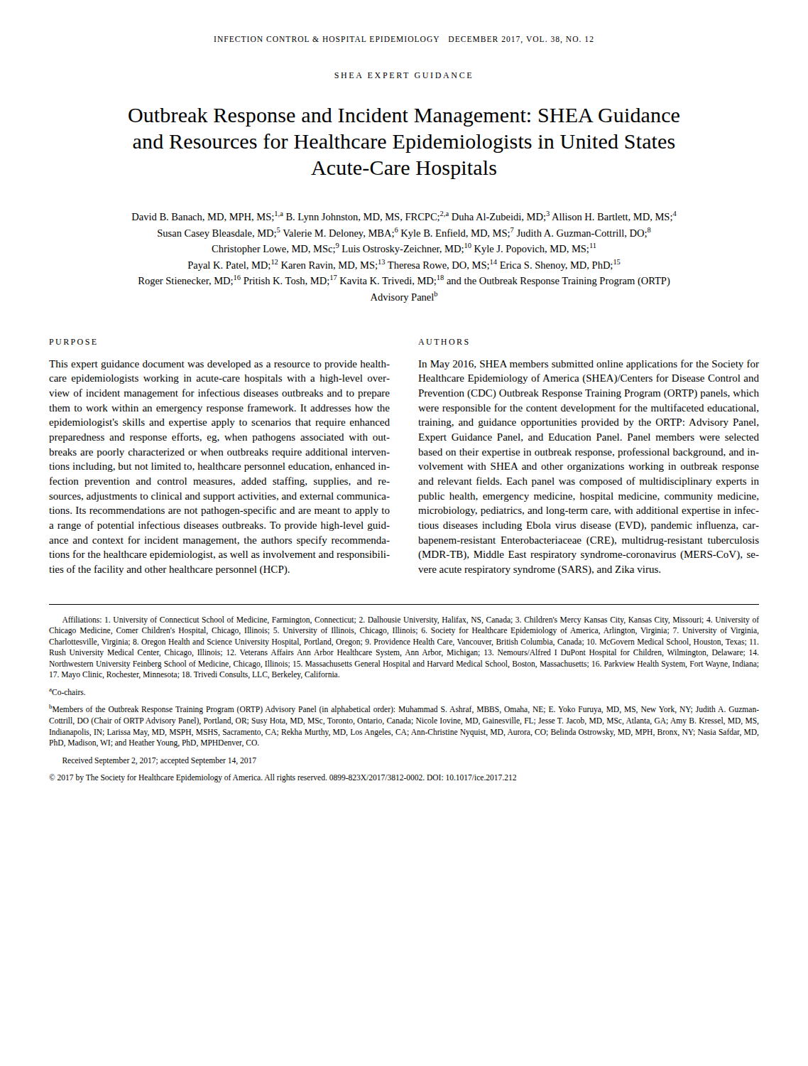Infection Control & Hospital Epidemiology December 2017, vol. 38, no. 12
SHEA Expert Guidance
Outbreak Response and Incident Management: SHEA Guidance
and Resources for Healthcare Epidemiologists in United States
Acute-Care Hospitals
David B. Banach, MD, MPH, MS;1,a B. Lynn Johnston, MD, MS, FRCPC;2,a Duha Al-Zubeidi, MD;3 Allison H. Bartlett, MD, MS;4
Susan Casey Bleasdale, MD;5 Valerie M. Deloney, MBA;6 Kyle B. Enfield, MD, MS;7 Judith A. Guzman-Cottrill, DO;8
Christopher Lowe, MD, MSc;9 Luis Ostrosky-Zeichner, MD;10 Kyle J. Popovich, MD, MS;11
Payal K. Patel, MD;12 Karen Ravin, MD, MS;13 Theresa Rowe, DO, MS;14 Erica S. Shenoy, MD, PhD;15
Roger Stienecker, MD;16 Pritish K. Tosh, MD;17 Kavita K. Trivedi, MD;18 and the Outbreak Response Training Program (ORTP)
Advisory Panelb
Purpose
This expert guidance document was developed as a resource to provide healthcare epidemiologists working in acute-care hospitals with a high-level overview of incident management for infectious diseases outbreaks and to prepare them to work within an emergency response framework. It addresses how the epidemiologist's skills and expertise apply to scenarios that require enhanced preparedness and response efforts, eg, when pathogens associated with outbreaks are poorly characterized or when outbreaks require additional interventions including, but not limited to, healthcare personnel education, enhanced infection prevention and control measures, added staffing, supplies, and resources, adjustments to clinical and support activities, and external communications. Its recommendations are not pathogen-specific and are meant to apply to a range of potential infectious diseases outbreaks. To provide high-level guidance and context for incident management, the authors specify recommendations for the healthcare epidemiologist, as well as involvement and responsibilities of the facility and other healthcare personnel (HCP).
Authors
In May 2016, SHEA members submitted online applications for the Society for Healthcare Epidemiology of America (SHEA)/Centers for Disease Control and Prevention (CDC) Outbreak Response Training Program (ORTP) panels, which were responsible for the content development for the multifaceted educational, training, and guidance opportunities provided by the ORTP: Advisory Panel, Expert Guidance Panel, and Education Panel. Panel members were selected based on their expertise in outbreak response, professional background, and involvement with SHEA and other organizations working in outbreak response and relevant fields. Each panel was composed of multidisciplinary experts in public health, emergency medicine, hospital medicine, community medicine, microbiology, pediatrics, and long-term care, with additional expertise in infectious diseases including Ebola virus disease (EVD), pandemic influenza, carbapenem-resistant Enterobacteriaceae (CRE), multidrug-resistant tuberculosis (MDR-TB), Middle East respiratory syndrome-coronavirus (MERS-CoV), severe acute respiratory syndrome (SARS), and Zika virus.
Affiliations: 1. University of Connecticut School of Medicine, Farmington, Connecticut; 2. Dalhousie University, Halifax, NS, Canada; 3. Children's Mercy Kansas City, Kansas City, Missouri; 4. University of Chicago Medicine, Comer Children's Hospital, Chicago, Illinois; 5. University of Illinois, Chicago, Illinois; 6. Society for Healthcare Epidemiology of America, Arlington, Virginia; 7. University of Virginia, Charlottesville, Virginia; 8. Oregon Health and Science University Hospital, Portland, Oregon; 9. Providence Health Care, Vancouver, British Columbia, Canada; 10. McGovern Medical School, Houston, Texas; 11. Rush University Medical Center, Chicago, Illinois; 12. Veterans Affairs Ann Arbor Healthcare System, Ann Arbor, Michigan; 13. Nemours/Alfred I DuPont Hospital for Children, Wilmington, Delaware; 14. Northwestern University Feinberg School of Medicine, Chicago, Illinois; 15. Massachusetts General Hospital and Harvard Medical School, Boston, Massachusetts; 16. Parkview Health System, Fort Wayne, Indiana; 17. Mayo Clinic, Rochester, Minnesota; 18. Trivedi Consults, LLC, Berkeley, California.
aCo-chairs.
bMembers of the Outbreak Response Training Program (ORTP) Advisory Panel (in alphabetical order): Muhammad S. Ashraf, MBBS, Omaha, NE; E. Yoko Furuya, MD, MS, New York, NY; Judith A. Guzman-Cottrill, DO (Chair of ORTP Advisory Panel), Portland, OR; Susy Hota, MD, MSc, Toronto, Ontario, Canada; Nicole Iovine, MD, Gainesville, FL; Jesse T. Jacob, MD, MSc, Atlanta, GA; Amy B. Kressel, MD, MS, Indianapolis, IN; Larissa May, MD, MSPH, MSHS, Sacramento, CA; Rekha Murthy, MD, Los Angeles, CA; Ann-Christine Nyquist, MD, Aurora, CO; Belinda Ostrowsky, MD, MPH, Bronx, NY; Nasia Safdar, MD, PhD, Madison, WI; and Heather Young, PhD, MPHDenver, CO.
Received September 2, 2017; accepted September 14, 2017
© 2017 by The Society for Healthcare Epidemiology of America. All rights reserved. 0899-823X/2017/3812-0002. DOI: 10.1017/ice.2017.212